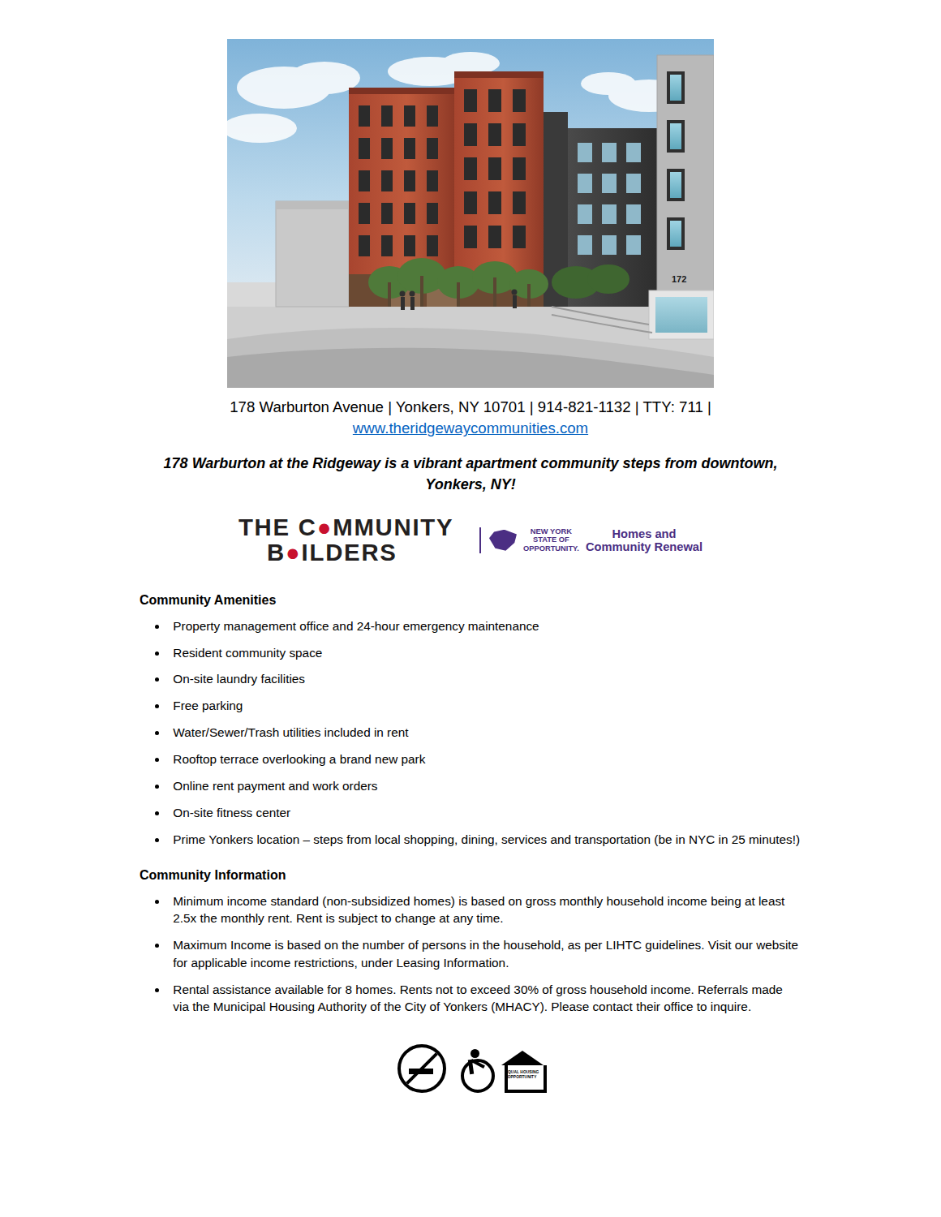172
178 Warburton Avenue | Yonkers, NY 10701 | 914-821-1132 | TTY: 711 |
www.theridgewaycommunities.com
178 Warburton at the Ridgeway is a vibrant apartment community steps from downtown, Yonkers, NY!
THE C●MMUNITY
B●ILDERS
New York
State of
Opportunity.
Homes and
Community Renewal
Community Amenities
Property management office and 24-hour emergency maintenance
Resident community space
On-site laundry facilities
Free parking
Water/Sewer/Trash utilities included in rent
Rooftop terrace overlooking a brand new park
Online rent payment and work orders
On-site fitness center
Prime Yonkers location – steps from local shopping, dining, services and transportation (be in NYC in 25 minutes!)
Community Information
Minimum income standard (non-subsidized homes) is based on gross monthly household income being at least 2.5x the monthly rent. Rent is subject to change at any time.
Maximum Income is based on the number of persons in the household, as per LIHTC guidelines. Visit our website for applicable income restrictions, under Leasing Information.
Rental assistance available for 8 homes. Rents not to exceed 30% of gross household income. Referrals made via the Municipal Housing Authority of the City of Yonkers (MHACY). Please contact their office to inquire.
EQUAL HOUSING
OPPORTUNITY